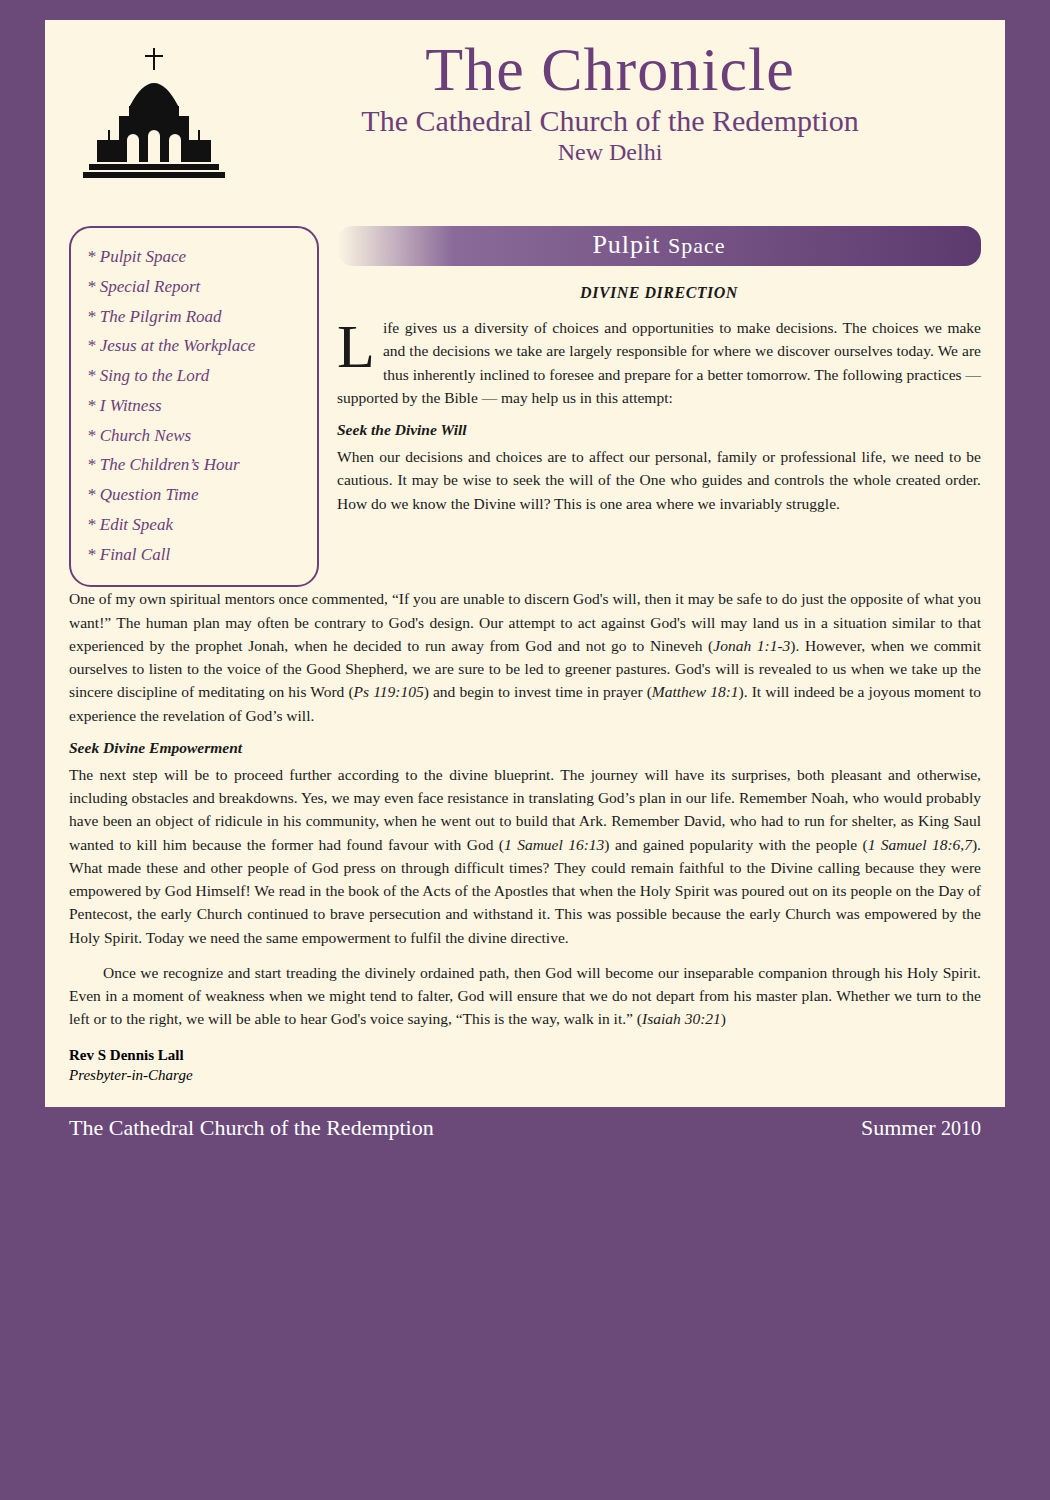The Chronicle
The Cathedral Church of the Redemption
New Delhi
Pulpit Space
Special Report
The Pilgrim Road
Jesus at the Workplace
Sing to the Lord
I Witness
Church News
The Children’s Hour
Question Time
Edit Speak
Final Call
Pulpit Space
DIVINE DIRECTION
Life gives us a diversity of choices and opportunities to make decisions. The choices we make and the decisions we take are largely responsible for where we discover ourselves today. We are thus inherently inclined to foresee and prepare for a better tomorrow. The following practices — supported by the Bible — may help us in this attempt:
Seek the Divine Will
When our decisions and choices are to affect our personal, family or professional life, we need to be cautious. It may be wise to seek the will of the One who guides and controls the whole created order. How do we know the Divine will? This is one area where we invariably struggle.
One of my own spiritual mentors once commented, “If you are unable to discern God's will, then it may be safe to do just the opposite of what you want!” The human plan may often be contrary to God's design. Our attempt to act against God's will may land us in a situation similar to that experienced by the prophet Jonah, when he decided to run away from God and not go to Nineveh (Jonah 1:1-3). However, when we commit ourselves to listen to the voice of the Good Shepherd, we are sure to be led to greener pastures. God's will is revealed to us when we take up the sincere discipline of meditating on his Word (Ps 119:105) and begin to invest time in prayer (Matthew 18:1). It will indeed be a joyous moment to experience the revelation of God’s will.
Seek Divine Empowerment
The next step will be to proceed further according to the divine blueprint. The journey will have its surprises, both pleasant and otherwise, including obstacles and breakdowns. Yes, we may even face resistance in translating God’s plan in our life. Remember Noah, who would probably have been an object of ridicule in his community, when he went out to build that Ark. Remember David, who had to run for shelter, as King Saul wanted to kill him because the former had found favour with God (1 Samuel 16:13) and gained popularity with the people (1 Samuel 18:6,7). What made these and other people of God press on through difficult times? They could remain faithful to the Divine calling because they were empowered by God Himself! We read in the book of the Acts of the Apostles that when the Holy Spirit was poured out on its people on the Day of Pentecost, the early Church continued to brave persecution and withstand it. This was possible because the early Church was empowered by the Holy Spirit. Today we need the same empowerment to fulfil the divine directive.
Once we recognize and start treading the divinely ordained path, then God will become our inseparable companion through his Holy Spirit. Even in a moment of weakness when we might tend to falter, God will ensure that we do not depart from his master plan. Whether we turn to the left or to the right, we will be able to hear God's voice saying, “This is the way, walk in it.” (Isaiah 30:21)
Rev S Dennis Lall
Presbyter-in-Charge
The Cathedral Church of the Redemption
Summer 2010